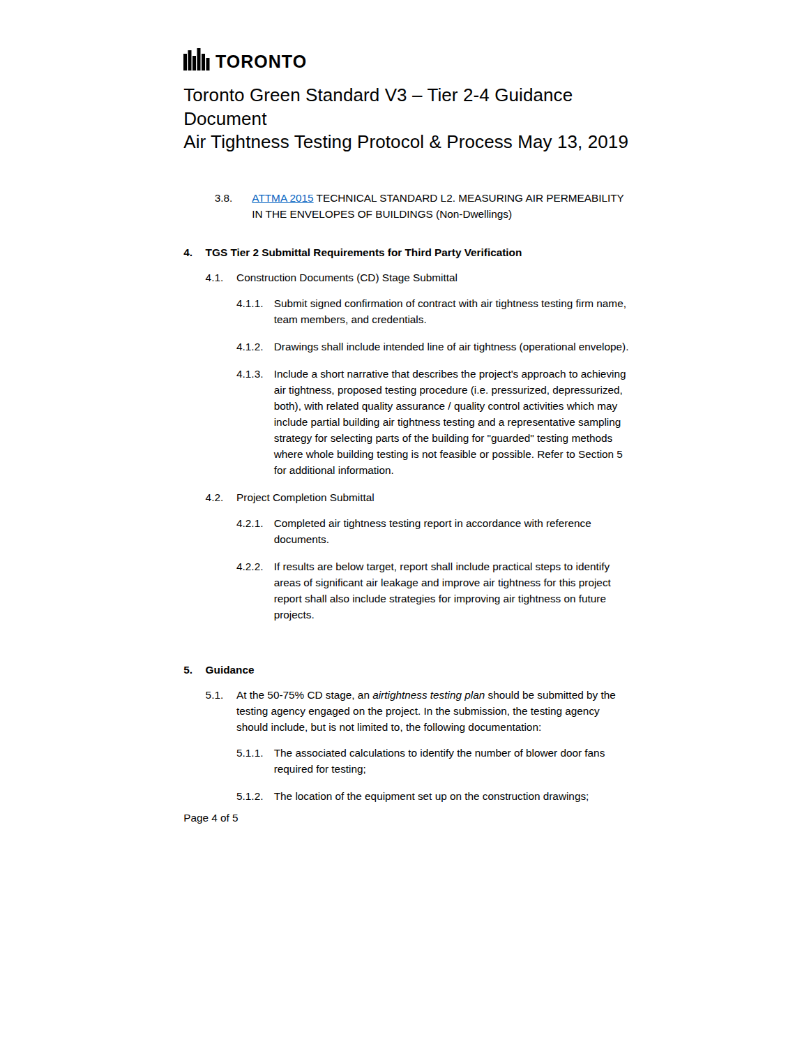TORONTO
Toronto Green Standard V3 – Tier 2-4 Guidance Document
Air Tightness Testing Protocol & Process May 13, 2019
3.8. ATTMA 2015 TECHNICAL STANDARD L2. MEASURING AIR PERMEABILITY IN THE ENVELOPES OF BUILDINGS (Non-Dwellings)
4. TGS Tier 2 Submittal Requirements for Third Party Verification
4.1. Construction Documents (CD) Stage Submittal
4.1.1. Submit signed confirmation of contract with air tightness testing firm name, team members, and credentials.
4.1.2. Drawings shall include intended line of air tightness (operational envelope).
4.1.3. Include a short narrative that describes the project's approach to achieving air tightness, proposed testing procedure (i.e. pressurized, depressurized, both), with related quality assurance / quality control activities which may include partial building air tightness testing and a representative sampling strategy for selecting parts of the building for "guarded" testing methods where whole building testing is not feasible or possible. Refer to Section 5 for additional information.
4.2. Project Completion Submittal
4.2.1. Completed air tightness testing report in accordance with reference documents.
4.2.2. If results are below target, report shall include practical steps to identify areas of significant air leakage and improve air tightness for this project report shall also include strategies for improving air tightness on future projects.
5. Guidance
5.1. At the 50-75% CD stage, an airtightness testing plan should be submitted by the testing agency engaged on the project. In the submission, the testing agency should include, but is not limited to, the following documentation:
5.1.1. The associated calculations to identify the number of blower door fans required for testing;
5.1.2. The location of the equipment set up on the construction drawings;
Page 4 of 5